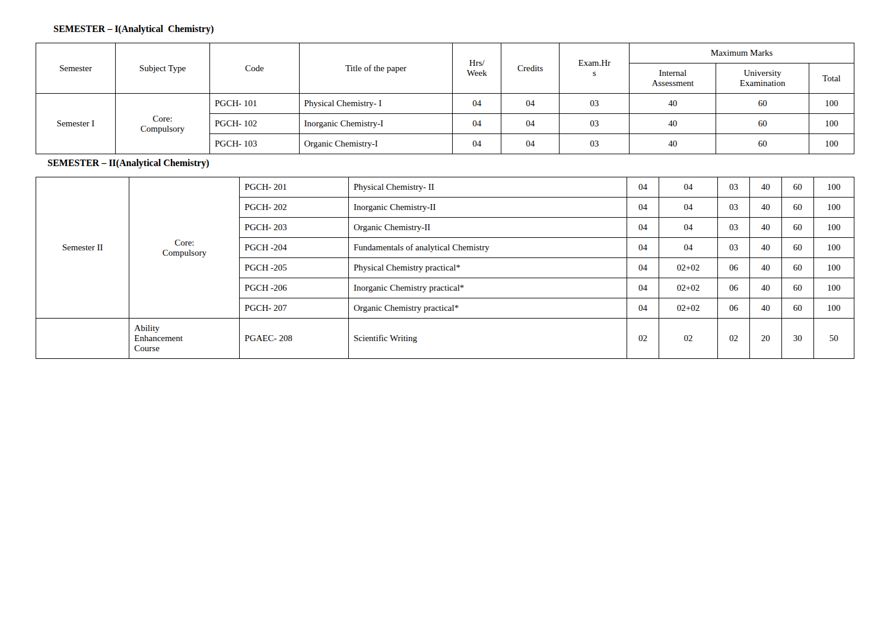SEMESTER – I(Analytical Chemistry)
| Semester | Subject Type | Code | Title of the paper | Hrs/ Week | Credits | Exam.Hr s | Maximum Marks |
| --- | --- | --- | --- | --- | --- | --- | --- |
| Internal Assessment | University Examination | Total |
| Semester I | Core: Compulsory | PGCH- 101 | Physical Chemistry- I | 04 | 04 | 03 | 40 | 60 | 100 |
| PGCH- 102 | Inorganic Chemistry-I | 04 | 04 | 03 | 40 | 60 | 100 |
| PGCH- 103 | Organic Chemistry-I | 04 | 04 | 03 | 40 | 60 | 100 |
SEMESTER – II(Analytical Chemistry)
| Semester II | Core: Compulsory | PGCH- 201 | Physical Chemistry- II | 04 | 04 | 03 | 40 | 60 | 100 |
| PGCH- 202 | Inorganic Chemistry-II | 04 | 04 | 03 | 40 | 60 | 100 |
| PGCH- 203 | Organic Chemistry-II | 04 | 04 | 03 | 40 | 60 | 100 |
| PGCH -204 | Fundamentals of analytical Chemistry | 04 | 04 | 03 | 40 | 60 | 100 |
| PGCH -205 | Physical Chemistry practical* | 04 | 02+02 | 06 | 40 | 60 | 100 |
| PGCH -206 | Inorganic Chemistry practical* | 04 | 02+02 | 06 | 40 | 60 | 100 |
| PGCH- 207 | Organic Chemistry practical* | 04 | 02+02 | 06 | 40 | 60 | 100 |
| | Ability Enhancement Course | PGAEC- 208 | Scientific Writing | 02 | 02 | 02 | 20 | 30 | 50 |